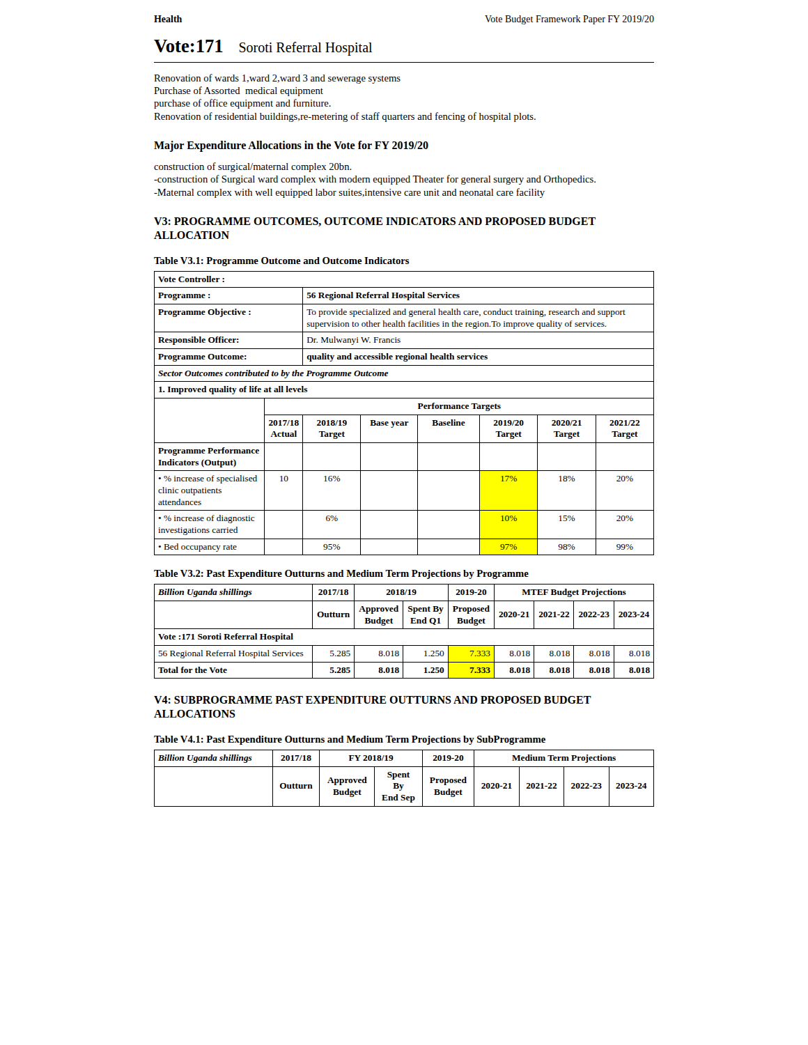Health
Vote Budget Framework Paper FY 2019/20
Vote:171 Soroti Referral Hospital
Renovation of wards 1,ward 2,ward 3 and sewerage systems
Purchase of Assorted medical equipment
purchase of office equipment and furniture.
Renovation of residential buildings,re-metering of staff quarters and fencing of hospital plots.
Major Expenditure Allocations in the Vote for FY 2019/20
construction of surgical/maternal complex 20bn.
-construction of Surgical ward complex with modern equipped Theater for general surgery and Orthopedics.
-Maternal complex with well equipped labor suites,intensive care unit and neonatal care facility
V3: PROGRAMME OUTCOMES, OUTCOME INDICATORS AND PROPOSED BUDGET ALLOCATION
Table V3.1: Programme Outcome and Outcome Indicators
| Vote Controller : |
| Programme : | 56 Regional Referral Hospital Services |
| Programme Objective : | To provide specialized and general health care, conduct training, research and support supervision to other health facilities in the region.To improve quality of services. |
| Responsible Officer: | Dr. Mulwanyi W. Francis |
| Programme Outcome: | quality and accessible regional health services |
| Sector Outcomes contributed to by the Programme Outcome |
| 1. Improved quality of life at all levels |
| | Performance Targets |
| 2017/18 Actual | 2018/19 Target | Base year | Baseline | 2019/20 Target | 2020/21 Target | 2021/22 Target |
| Programme Performance Indicators (Output) | | | | | | | |
| • % increase of specialised clinic outpatients attendances | 10 | 16% | | | 17% | 18% | 20% |
| • % increase of diagnostic investigations carried | | 6% | | | 10% | 15% | 20% |
| • Bed occupancy rate | | 95% | | | 97% | 98% | 99% |
Table V3.2: Past Expenditure Outturns and Medium Term Projections by Programme
| Billion Uganda shillings | 2017/18 | 2018/19 | 2019-20 | MTEF Budget Projections |
| --- | --- | --- | --- | --- |
| | Outturn | Approved Budget | Spent By End Q1 | Proposed Budget | 2020-21 | 2021-22 | 2022-23 | 2023-24 |
| Vote :171 Soroti Referral Hospital |
| 56 Regional Referral Hospital Services | 5.285 | 8.018 | 1.250 | 7.333 | 8.018 | 8.018 | 8.018 | 8.018 |
| Total for the Vote | 5.285 | 8.018 | 1.250 | 7.333 | 8.018 | 8.018 | 8.018 | 8.018 |
V4: SUBPROGRAMME PAST EXPENDITURE OUTTURNS AND PROPOSED BUDGET ALLOCATIONS
Table V4.1: Past Expenditure Outturns and Medium Term Projections by SubProgramme
| Billion Uganda shillings | 2017/18 | FY 2018/19 | 2019-20 | Medium Term Projections |
| --- | --- | --- | --- | --- |
| | Outturn | Approved Budget | Spent By End Sep | Proposed Budget | 2020-21 | 2021-22 | 2022-23 | 2023-24 |